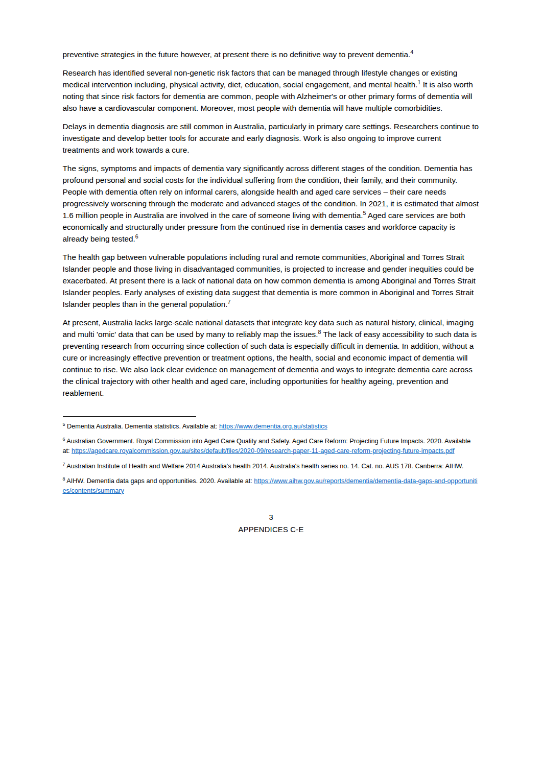preventive strategies in the future however, at present there is no definitive way to prevent dementia.4
Research has identified several non-genetic risk factors that can be managed through lifestyle changes or existing medical intervention including, physical activity, diet, education, social engagement, and mental health.1 It is also worth noting that since risk factors for dementia are common, people with Alzheimer's or other primary forms of dementia will also have a cardiovascular component. Moreover, most people with dementia will have multiple comorbidities.
Delays in dementia diagnosis are still common in Australia, particularly in primary care settings. Researchers continue to investigate and develop better tools for accurate and early diagnosis. Work is also ongoing to improve current treatments and work towards a cure.
The signs, symptoms and impacts of dementia vary significantly across different stages of the condition. Dementia has profound personal and social costs for the individual suffering from the condition, their family, and their community. People with dementia often rely on informal carers, alongside health and aged care services – their care needs progressively worsening through the moderate and advanced stages of the condition. In 2021, it is estimated that almost 1.6 million people in Australia are involved in the care of someone living with dementia.5 Aged care services are both economically and structurally under pressure from the continued rise in dementia cases and workforce capacity is already being tested.6
The health gap between vulnerable populations including rural and remote communities, Aboriginal and Torres Strait Islander people and those living in disadvantaged communities, is projected to increase and gender inequities could be exacerbated. At present there is a lack of national data on how common dementia is among Aboriginal and Torres Strait Islander peoples. Early analyses of existing data suggest that dementia is more common in Aboriginal and Torres Strait Islander peoples than in the general population.7
At present, Australia lacks large-scale national datasets that integrate key data such as natural history, clinical, imaging and multi 'omic' data that can be used by many to reliably map the issues.8 The lack of easy accessibility to such data is preventing research from occurring since collection of such data is especially difficult in dementia. In addition, without a cure or increasingly effective prevention or treatment options, the health, social and economic impact of dementia will continue to rise. We also lack clear evidence on management of dementia and ways to integrate dementia care across the clinical trajectory with other health and aged care, including opportunities for healthy ageing, prevention and reablement.
5 Dementia Australia. Dementia statistics. Available at: https://www.dementia.org.au/statistics
6 Australian Government. Royal Commission into Aged Care Quality and Safety. Aged Care Reform: Projecting Future Impacts. 2020. Available at: https://agedcare.royalcommission.gov.au/sites/default/files/2020-09/research-paper-11-aged-care-reform-projecting-future-impacts.pdf
7 Australian Institute of Health and Welfare 2014 Australia's health 2014. Australia's health series no. 14. Cat. no. AUS 178. Canberra: AIHW.
8 AIHW. Dementia data gaps and opportunities. 2020. Available at: https://www.aihw.gov.au/reports/dementia/dementia-data-gaps-and-opportunities/contents/summary
3 APPENDICES C-E